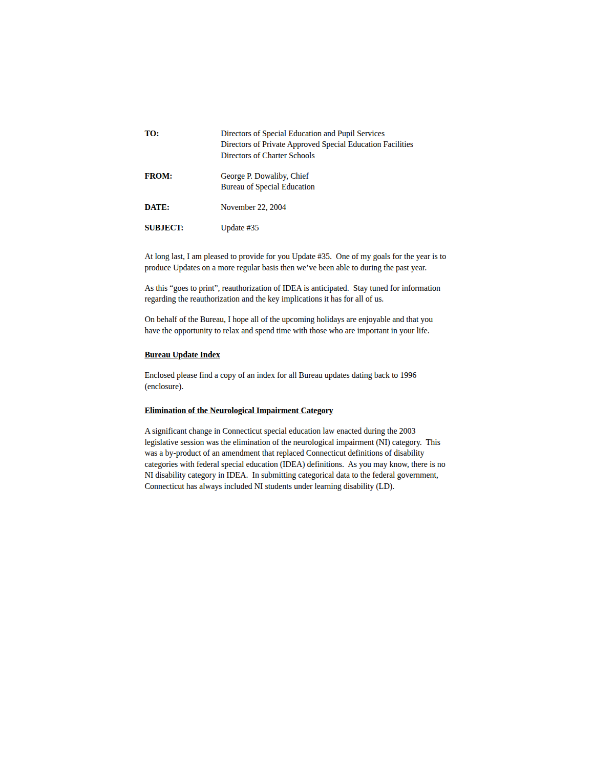| TO: | Directors of Special Education and Pupil Services Directors of Private Approved Special Education Facilities Directors of Charter Schools |
| FROM: | George P. Dowaliby, Chief Bureau of Special Education |
| DATE: | November 22, 2004 |
| SUBJECT: | Update #35 |
At long last, I am pleased to provide for you Update #35. One of my goals for the year is to produce Updates on a more regular basis then we’ve been able to during the past year.
As this “goes to print”, reauthorization of IDEA is anticipated. Stay tuned for information regarding the reauthorization and the key implications it has for all of us.
On behalf of the Bureau, I hope all of the upcoming holidays are enjoyable and that you have the opportunity to relax and spend time with those who are important in your life.
Bureau Update Index
Enclosed please find a copy of an index for all Bureau updates dating back to 1996 (enclosure).
Elimination of the Neurological Impairment Category
A significant change in Connecticut special education law enacted during the 2003 legislative session was the elimination of the neurological impairment (NI) category. This was a by-product of an amendment that replaced Connecticut definitions of disability categories with federal special education (IDEA) definitions. As you may know, there is no NI disability category in IDEA. In submitting categorical data to the federal government, Connecticut has always included NI students under learning disability (LD).